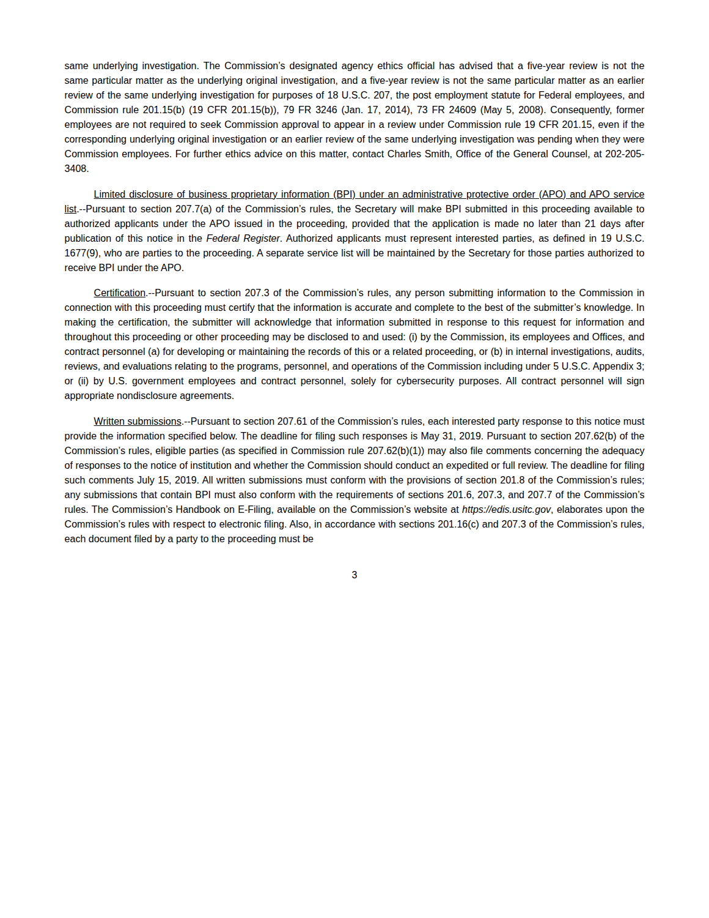same underlying investigation. The Commission’s designated agency ethics official has advised that a five-year review is not the same particular matter as the underlying original investigation, and a five-year review is not the same particular matter as an earlier review of the same underlying investigation for purposes of 18 U.S.C. 207, the post employment statute for Federal employees, and Commission rule 201.15(b) (19 CFR 201.15(b)), 79 FR 3246 (Jan. 17, 2014), 73 FR 24609 (May 5, 2008). Consequently, former employees are not required to seek Commission approval to appear in a review under Commission rule 19 CFR 201.15, even if the corresponding underlying original investigation or an earlier review of the same underlying investigation was pending when they were Commission employees. For further ethics advice on this matter, contact Charles Smith, Office of the General Counsel, at 202-205-3408.
Limited disclosure of business proprietary information (BPI) under an administrative protective order (APO) and APO service list.--Pursuant to section 207.7(a) of the Commission’s rules, the Secretary will make BPI submitted in this proceeding available to authorized applicants under the APO issued in the proceeding, provided that the application is made no later than 21 days after publication of this notice in the Federal Register. Authorized applicants must represent interested parties, as defined in 19 U.S.C. 1677(9), who are parties to the proceeding. A separate service list will be maintained by the Secretary for those parties authorized to receive BPI under the APO.
Certification.--Pursuant to section 207.3 of the Commission’s rules, any person submitting information to the Commission in connection with this proceeding must certify that the information is accurate and complete to the best of the submitter’s knowledge. In making the certification, the submitter will acknowledge that information submitted in response to this request for information and throughout this proceeding or other proceeding may be disclosed to and used: (i) by the Commission, its employees and Offices, and contract personnel (a) for developing or maintaining the records of this or a related proceeding, or (b) in internal investigations, audits, reviews, and evaluations relating to the programs, personnel, and operations of the Commission including under 5 U.S.C. Appendix 3; or (ii) by U.S. government employees and contract personnel, solely for cybersecurity purposes. All contract personnel will sign appropriate nondisclosure agreements.
Written submissions.--Pursuant to section 207.61 of the Commission’s rules, each interested party response to this notice must provide the information specified below. The deadline for filing such responses is May 31, 2019. Pursuant to section 207.62(b) of the Commission’s rules, eligible parties (as specified in Commission rule 207.62(b)(1)) may also file comments concerning the adequacy of responses to the notice of institution and whether the Commission should conduct an expedited or full review. The deadline for filing such comments July 15, 2019. All written submissions must conform with the provisions of section 201.8 of the Commission’s rules; any submissions that contain BPI must also conform with the requirements of sections 201.6, 207.3, and 207.7 of the Commission’s rules. The Commission’s Handbook on E-Filing, available on the Commission’s website at https://edis.usitc.gov, elaborates upon the Commission’s rules with respect to electronic filing. Also, in accordance with sections 201.16(c) and 207.3 of the Commission’s rules, each document filed by a party to the proceeding must be
3